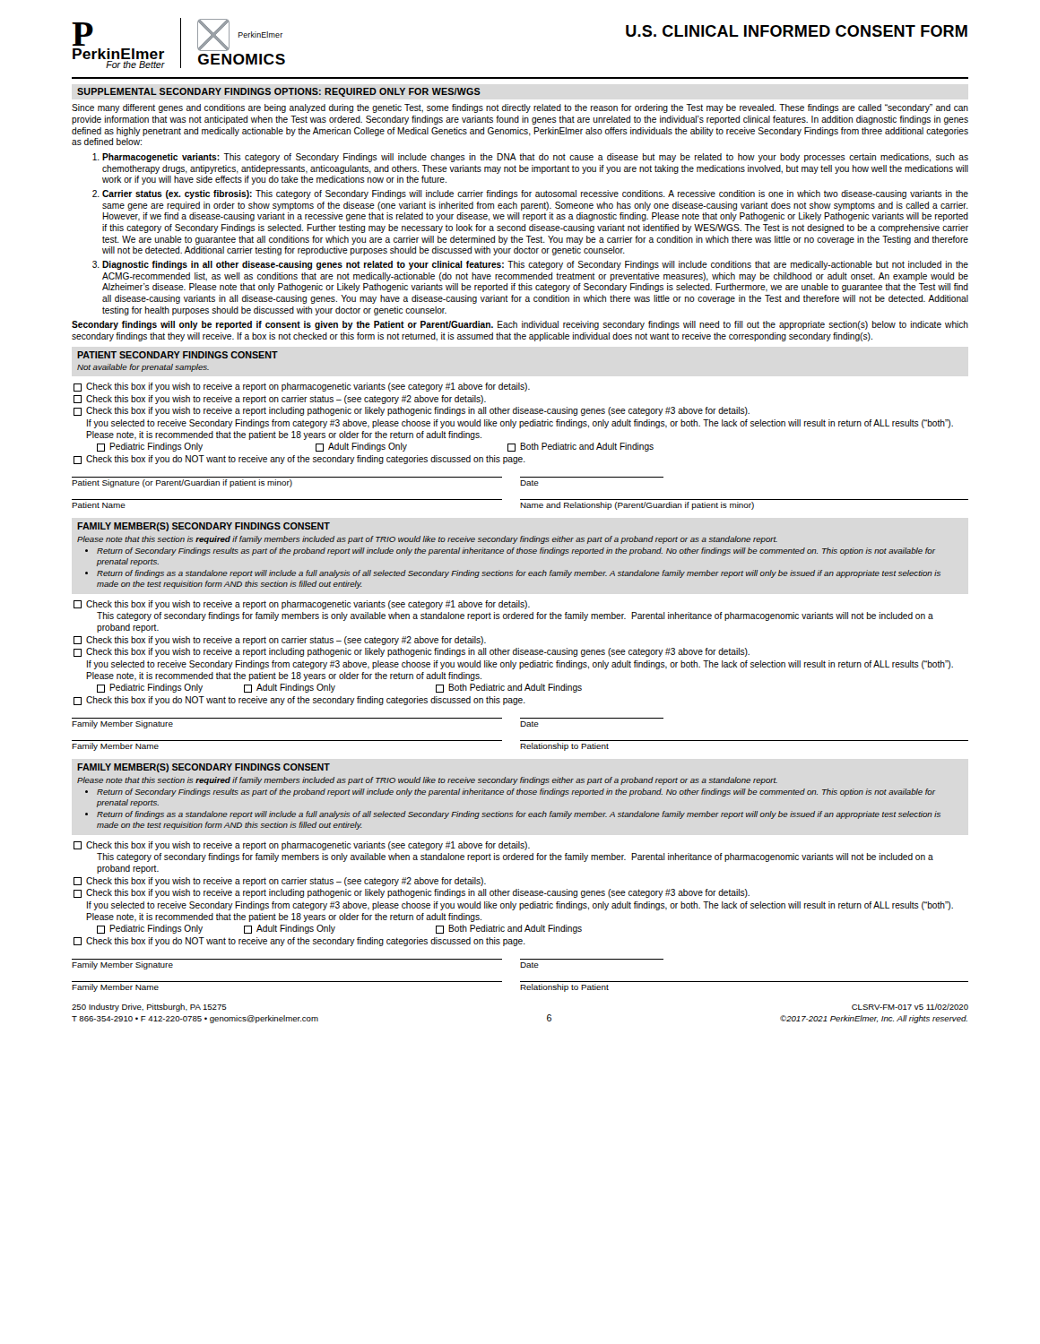P
PerkinElmer
For the Better
PerkinElmer
GENOMICS
U.S. CLINICAL INFORMED CONSENT FORM
SUPPLEMENTAL SECONDARY FINDINGS OPTIONS: REQUIRED ONLY FOR WES/WGS
Since many different genes and conditions are being analyzed during the genetic Test, some findings not directly related to the reason for ordering the Test may be revealed. These findings are called “secondary” and can provide information that was not anticipated when the Test was ordered. Secondary findings are variants found in genes that are unrelated to the individual’s reported clinical features. In addition diagnostic findings in genes defined as highly penetrant and medically actionable by the American College of Medical Genetics and Genomics, PerkinElmer also offers individuals the ability to receive Secondary Findings from three additional categories as defined below:
Pharmacogenetic variants: This category of Secondary Findings will include changes in the DNA that do not cause a disease but may be related to how your body processes certain medications, such as chemotherapy drugs, antipyretics, antidepressants, anticoagulants, and others. These variants may not be important to you if you are not taking the medications involved, but may tell you how well the medications will work or if you will have side effects if you do take the medications now or in the future.
Carrier status (ex. cystic fibrosis): This category of Secondary Findings will include carrier findings for autosomal recessive conditions. A recessive condition is one in which two disease-causing variants in the same gene are required in order to show symptoms of the disease (one variant is inherited from each parent). Someone who has only one disease-causing variant does not show symptoms and is called a carrier. However, if we find a disease-causing variant in a recessive gene that is related to your disease, we will report it as a diagnostic finding. Please note that only Pathogenic or Likely Pathogenic variants will be reported if this category of Secondary Findings is selected. Further testing may be necessary to look for a second disease-causing variant not identified by WES/WGS. The Test is not designed to be a comprehensive carrier test. We are unable to guarantee that all conditions for which you are a carrier will be determined by the Test. You may be a carrier for a condition in which there was little or no coverage in the Testing and therefore will not be detected. Additional carrier testing for reproductive purposes should be discussed with your doctor or genetic counselor.
Diagnostic findings in all other disease-causing genes not related to your clinical features: This category of Secondary Findings will include conditions that are medically-actionable but not included in the ACMG-recommended list, as well as conditions that are not medically-actionable (do not have recommended treatment or preventative measures), which may be childhood or adult onset. An example would be Alzheimer’s disease. Please note that only Pathogenic or Likely Pathogenic variants will be reported if this category of Secondary Findings is selected. Furthermore, we are unable to guarantee that the Test will find all disease-causing variants in all disease-causing genes. You may have a disease-causing variant for a condition in which there was little or no coverage in the Test and therefore will not be detected. Additional testing for health purposes should be discussed with your doctor or genetic counselor.
Secondary findings will only be reported if consent is given by the Patient or Parent/Guardian. Each individual receiving secondary findings will need to fill out the appropriate section(s) below to indicate which secondary findings that they will receive. If a box is not checked or this form is not returned, it is assumed that the applicable individual does not want to receive the corresponding secondary finding(s).
PATIENT SECONDARY FINDINGS CONSENT
Not available for prenatal samples.
Check this box if you wish to receive a report on pharmacogenetic variants (see category #1 above for details).
Check this box if you wish to receive a report on carrier status – (see category #2 above for details).
Check this box if you wish to receive a report including pathogenic or likely pathogenic findings in all other disease-causing genes (see category #3 above for details).
If you selected to receive Secondary Findings from category #3 above, please choose if you would like only pediatric findings, only adult findings, or both. The lack of selection will result in return of ALL results (“both”). Please note, it is recommended that the patient be 18 years or older for the return of adult findings.
Pediatric Findings Only
Adult Findings Only
Both Pediatric and Adult Findings
Check this box if you do NOT want to receive any of the secondary finding categories discussed on this page.
Patient Signature (or Parent/Guardian if patient is minor)
Date
Patient Name
Name and Relationship (Parent/Guardian if patient is minor)
FAMILY MEMBER(S) SECONDARY FINDINGS CONSENT
Please note that this section is required if family members included as part of TRIO would like to receive secondary findings either as part of a proband report or as a standalone report.
Return of Secondary Findings results as part of the proband report will include only the parental inheritance of those findings reported in the proband. No other findings will be commented on. This option is not available for prenatal reports.
Return of findings as a standalone report will include a full analysis of all selected Secondary Finding sections for each family member. A standalone family member report will only be issued if an appropriate test selection is made on the test requisition form AND this section is filled out entirely.
Check this box if you wish to receive a report on pharmacogenetic variants (see category #1 above for details).
This category of secondary findings for family members is only available when a standalone report is ordered for the family member. Parental inheritance of pharmacogenomic variants will not be included on a proband report.
Check this box if you wish to receive a report on carrier status – (see category #2 above for details).
Check this box if you wish to receive a report including pathogenic or likely pathogenic findings in all other disease-causing genes (see category #3 above for details).
If you selected to receive Secondary Findings from category #3 above, please choose if you would like only pediatric findings, only adult findings, or both. The lack of selection will result in return of ALL results (“both”). Please note, it is recommended that the patient be 18 years or older for the return of adult findings.
Pediatric Findings Only
Adult Findings Only
Both Pediatric and Adult Findings
Check this box if you do NOT want to receive any of the secondary finding categories discussed on this page.
Family Member Signature
Date
Family Member Name
Relationship to Patient
FAMILY MEMBER(S) SECONDARY FINDINGS CONSENT
Please note that this section is required if family members included as part of TRIO would like to receive secondary findings either as part of a proband report or as a standalone report.
Return of Secondary Findings results as part of the proband report will include only the parental inheritance of those findings reported in the proband. No other findings will be commented on. This option is not available for prenatal reports.
Return of findings as a standalone report will include a full analysis of all selected Secondary Finding sections for each family member. A standalone family member report will only be issued if an appropriate test selection is made on the test requisition form AND this section is filled out entirely.
Check this box if you wish to receive a report on pharmacogenetic variants (see category #1 above for details).
This category of secondary findings for family members is only available when a standalone report is ordered for the family member. Parental inheritance of pharmacogenomic variants will not be included on a proband report.
Check this box if you wish to receive a report on carrier status – (see category #2 above for details).
Check this box if you wish to receive a report including pathogenic or likely pathogenic findings in all other disease-causing genes (see category #3 above for details).
If you selected to receive Secondary Findings from category #3 above, please choose if you would like only pediatric findings, only adult findings, or both. The lack of selection will result in return of ALL results (“both”). Please note, it is recommended that the patient be 18 years or older for the return of adult findings.
Pediatric Findings Only
Adult Findings Only
Both Pediatric and Adult Findings
Check this box if you do NOT want to receive any of the secondary finding categories discussed on this page.
Family Member Signature
Date
Family Member Name
Relationship to Patient
250 Industry Drive, Pittsburgh, PA 15275
T 866-354-2910 • F 412-220-0785 • genomics@perkinelmer.com
6
CLSRV-FM-017 v5 11/02/2020
©2017-2021 PerkinElmer, Inc. All rights reserved.